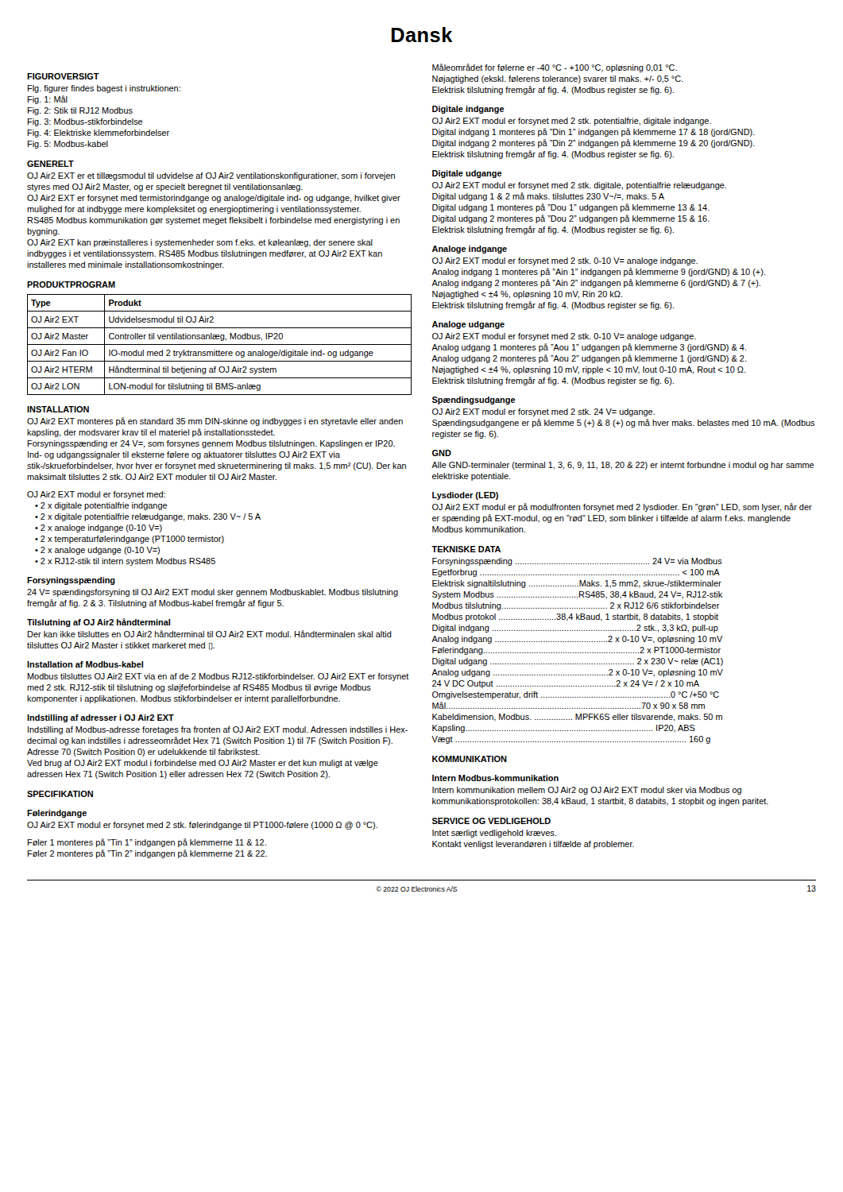Dansk
Figuroversigt
Flg. figurer findes bagest i instruktionen:
Fig. 1: Mål
Fig. 2: Stik til RJ12 Modbus
Fig. 3: Modbus-stikforbindelse
Fig. 4: Elektriske klemmeforbindelser
Fig. 5: Modbus-kabel
Generelt
OJ Air2 EXT er et tillægsmodul til udvidelse af OJ Air2 ventilationskonfigurationer, som i forvejen styres med OJ Air2 Master, og er specielt beregnet til ventilationsanlæg.
OJ Air2 EXT er forsynet med termistorindgange og analoge/digitale ind- og udgange, hvilket giver mulighed for at indbygge mere kompleksitet og energioptimering i ventilationssystemer.
RS485 Modbus kommunikation gør systemet meget fleksibelt i forbindelse med energistyring i en bygning.
OJ Air2 EXT kan præinstalleres i systemenheder som f.eks. et køleanlæg, der senere skal indbygges i et ventilationssystem. RS485 Modbus tilslutningen medfører, at OJ Air2 EXT kan installeres med minimale installationsomkostninger.
Produktprogram
| Type | Produkt |
| OJ Air2 EXT | Udvidelsesmodul til OJ Air2 |
| OJ Air2 Master | Controller til ventilationsanlæg, Modbus, IP20 |
| OJ Air2 Fan IO | IO-modul med 2 tryktransmittere og analoge/digitale ind- og udgange |
| OJ Air2 HTERM | Håndterminal til betjening af OJ Air2 system |
| OJ Air2 LON | LON-modul for tilslutning til BMS-anlæg |
Installation
OJ Air2 EXT monteres på en standard 35 mm DIN-skinne og indbygges i en styretavle eller anden kapsling, der modsvarer krav til el materiel på installationsstedet.
Forsyningsspænding er 24 V=, som forsynes gennem Modbus tilslutningen. Kapslingen er IP20.
Ind- og udgangssignaler til eksterne følere og aktuatorer tilsluttes OJ Air2 EXT via stik-/skrueforbindelser, hvor hver er forsynet med skrueterminering til maks. 1,5 mm² (CU). Der kan maksimalt tilsluttes 2 stk. OJ Air2 EXT moduler til OJ Air2 Master.
OJ Air2 EXT modul er forsynet med:
2 x digitale potentialfrie indgange
2 x digitale potentialfrie relæudgange, maks. 230 V~ / 5 A
2 x analoge indgange (0-10 V=)
2 x temperaturfølerindgange (PT1000 termistor)
2 x analoge udgange (0-10 V=)
2 x RJ12-stik til intern system Modbus RS485
Forsyningsspænding
24 V= spændingsforsyning til OJ Air2 EXT modul sker gennem Modbuskablet. Modbus tilslutning fremgår af fig. 2 & 3. Tilslutning af Modbus-kabel fremgår af figur 5.
Tilslutning af OJ Air2 håndterminal
Der kan ikke tilsluttes en OJ Air2 håndterminal til OJ Air2 EXT modul. Håndterminalen skal altid tilsluttes OJ Air2 Master i stikket markeret med ▯.
Installation af Modbus-kabel
Modbus tilsluttes OJ Air2 EXT via en af de 2 Modbus RJ12-stikforbindelser. OJ Air2 EXT er forsynet med 2 stk. RJ12-stik til tilslutning og sløjfeforbindelse af RS485 Modbus til øvrige Modbus komponenter i applikationen. Modbus stikforbindelser er internt parallelforbundne.
Indstilling af adresser i OJ Air2 EXT
Indstilling af Modbus-adresse foretages fra fronten af OJ Air2 EXT modul. Adressen indstilles i Hex-decimal og kan indstilles i adresseområdet Hex 71 (Switch Position 1) til 7F (Switch Position F). Adresse 70 (Switch Position 0) er udelukkende til fabrikstest.
Ved brug af OJ Air2 EXT modul i forbindelse med OJ Air2 Master er det kun muligt at vælge adressen Hex 71 (Switch Position 1) eller adressen Hex 72 (Switch Position 2).
Specifikation
Følerindgange
OJ Air2 EXT modul er forsynet med 2 stk. følerindgange til PT1000-følere (1000 Ω @ 0 °C).
Føler 1 monteres på ”Tin 1” indgangen på klemmerne 11 & 12.
Føler 2 monteres på ”Tin 2” indgangen på klemmerne 21 & 22.
Måleområdet for følerne er -40 °C - +100 °C, opløsning 0,01 °C.
Nøjagtighed (ekskl. følerens tolerance) svarer til maks. +/- 0,5 °C.
Elektrisk tilslutning fremgår af fig. 4. (Modbus register se fig. 6).
Digitale indgange
OJ Air2 EXT modul er forsynet med 2 stk. potentialfrie, digitale indgange.
Digital indgang 1 monteres på ”Din 1” indgangen på klemmerne 17 & 18 (jord/GND).
Digital indgang 2 monteres på ”Din 2” indgangen på klemmerne 19 & 20 (jord/GND).
Elektrisk tilslutning fremgår af fig. 4. (Modbus register se fig. 6).
Digitale udgange
OJ Air2 EXT modul er forsynet med 2 stk. digitale, potentialfrie relæudgange.
Digital udgang 1 & 2 må maks. tilsluttes 230 V~/=, maks. 5 A
Digital udgang 1 monteres på ”Dou 1” udgangen på klemmerne 13 & 14.
Digital udgang 2 monteres på ”Dou 2” udgangen på klemmerne 15 & 16.
Elektrisk tilslutning fremgår af fig. 4. (Modbus register se fig. 6).
Analoge indgange
OJ Air2 EXT modul er forsynet med 2 stk. 0-10 V= analoge indgange.
Analog indgang 1 monteres på ”Ain 1” indgangen på klemmerne 9 (jord/GND) & 10 (+).
Analog indgang 2 monteres på ”Ain 2” indgangen på klemmerne 6 (jord/GND) & 7 (+).
Nøjagtighed < ±4 %, opløsning 10 mV, Rin 20 kΩ.
Elektrisk tilslutning fremgår af fig. 4. (Modbus register se fig. 6).
Analoge udgange
OJ Air2 EXT modul er forsynet med 2 stk. 0-10 V= analoge udgange.
Analog udgang 1 monteres på ”Aou 1” udgangen på klemmerne 3 (jord/GND) & 4.
Analog udgang 2 monteres på ”Aou 2” udgangen på klemmerne 1 (jord/GND) & 2.
Nøjagtighed < ±4 %, opløsning 10 mV, ripple < 10 mV, Iout 0-10 mA, Rout < 10 Ω.
Elektrisk tilslutning fremgår af fig. 4. (Modbus register se fig. 6).
Spændingsudgange
OJ Air2 EXT modul er forsynet med 2 stk. 24 V= udgange.
Spændingsudgangene er på klemme 5 (+) & 8 (+) og må hver maks. belastes med 10 mA. (Modbus register se fig. 6).
GND
Alle GND-terminaler (terminal 1, 3, 6, 9, 11, 18, 20 & 22) er internt forbundne i modul og har samme elektriske potentiale.
Lysdioder (LED)
OJ Air2 EXT modul er på modulfronten forsynet med 2 lysdioder. En ”grøn” LED, som lyser, når der er spænding på EXT-modul, og en ”rød” LED, som blinker i tilfælde af alarm f.eks. manglende Modbus kommunikation.
Tekniske data
Forsyningsspænding ........................................................ 24 V= via Modbus
Egetforbrug ................................................................................... < 100 mA
Elektrisk signaltilslutning .....................Maks. 1,5 mm2, skrue-/stikterminaler
System Modbus ..................................RS485, 38,4 kBaud, 24 V=, RJ12-stik
Modbus tilslutning............................................ 2 x RJ12 6/6 stikforbindelser
Modbus protokol ........................38,4 kBaud, 1 startbit, 8 databits, 1 stopbit
Digital indgang ............................................................2 stk., 3,3 kΩ, pull-up
Analog indgang ...............................................2 x 0-10 V=, opløsning 10 mV
Følerindgang.................................................................2 x PT1000-termistor
Digital udgang ............................................................ 2 x 230 V~ relæ (AC1)
Analog udgang ................................................2 x 0-10 V=, opløsning 10 mV
24 V DC Output ..................................................2 x 24 V= / 2 x 10 mA
Omgivelsestemperatur, drift ......................................................0 °C /+50 °C
Mål.................................................................................70 x 90 x 58 mm
Kabeldimension, Modbus. ................ MPFK6S eller tilsvarende, maks. 50 m
Kapsling.............................................................................. IP20, ABS
Vægt ................................................................................................ 160 g
Kommunikation
Intern Modbus-kommunikation
Intern kommunikation mellem OJ Air2 og OJ Air2 EXT modul sker via Modbus og kommunikationsprotokollen: 38,4 kBaud, 1 startbit, 8 databits, 1 stopbit og ingen paritet.
Service og vedligehold
Intet særligt vedligehold kræves.
Kontakt venligst leverandøren i tilfælde af problemer.
© 2022 OJ Electronics A/S
13